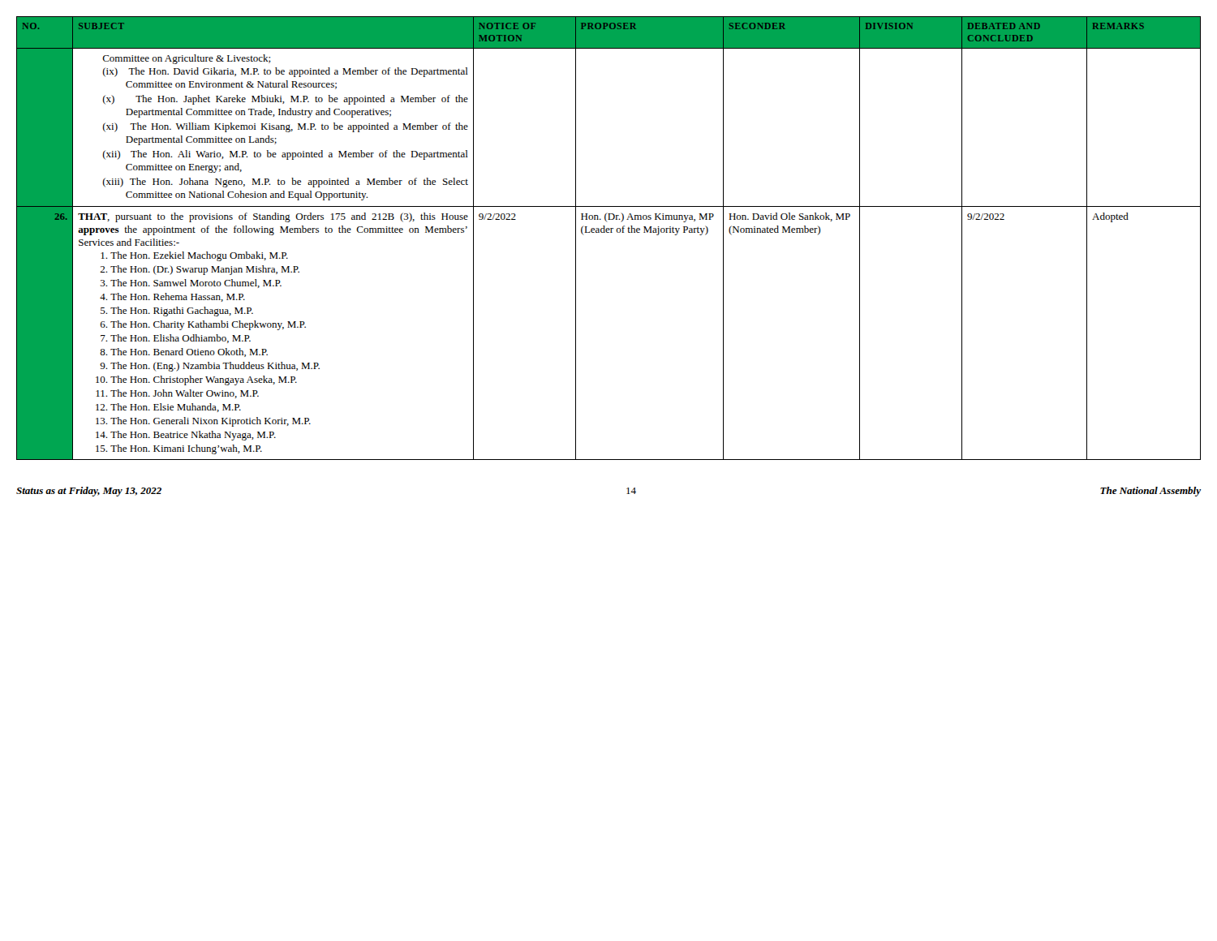| NO. | SUBJECT | NOTICE OF MOTION | PROPOSER | SECONDER | DIVISION | DEBATED AND CONCLUDED | REMARKS |
| --- | --- | --- | --- | --- | --- | --- | --- |
| | Committee on Agriculture & Livestock; (ix) The Hon. David Gikaria, M.P. to be appointed a Member of the Departmental Committee on Environment & Natural Resources; (x) The Hon. Japhet Kareke Mbiuki, M.P. to be appointed a Member of the Departmental Committee on Trade, Industry and Cooperatives; (xi) The Hon. William Kipkemoi Kisang, M.P. to be appointed a Member of the Departmental Committee on Lands; (xii) The Hon. Ali Wario, M.P. to be appointed a Member of the Departmental Committee on Energy; and, (xiii) The Hon. Johana Ngeno, M.P. to be appointed a Member of the Select Committee on National Cohesion and Equal Opportunity. | | | | | | |
| 26. | THAT , pursuant to the provisions of Standing Orders 175 and 212B (3), this House approves the appointment of the following Members to the Committee on Members’ Services and Facilities:- The Hon. Ezekiel Machogu Ombaki, M.P. The Hon. (Dr.) Swarup Manjan Mishra, M.P. The Hon. Samwel Moroto Chumel, M.P. The Hon. Rehema Hassan, M.P. The Hon. Rigathi Gachagua, M.P. The Hon. Charity Kathambi Chepkwony, M.P. The Hon. Elisha Odhiambo, M.P. The Hon. Benard Otieno Okoth, M.P. The Hon. (Eng.) Nzambia Thuddeus Kithua, M.P. The Hon. Christopher Wangaya Aseka, M.P. The Hon. John Walter Owino, M.P. The Hon. Elsie Muhanda, M.P. The Hon. Generali Nixon Kiprotich Korir, M.P. The Hon. Beatrice Nkatha Nyaga, M.P. The Hon. Kimani Ichung’wah, M.P. | 9/2/2022 | Hon. (Dr.) Amos Kimunya, MP (Leader of the Majority Party) | Hon. David Ole Sankok, MP (Nominated Member) | | 9/2/2022 | Adopted |
Status as at Friday, May 13, 2022
14
The National Assembly